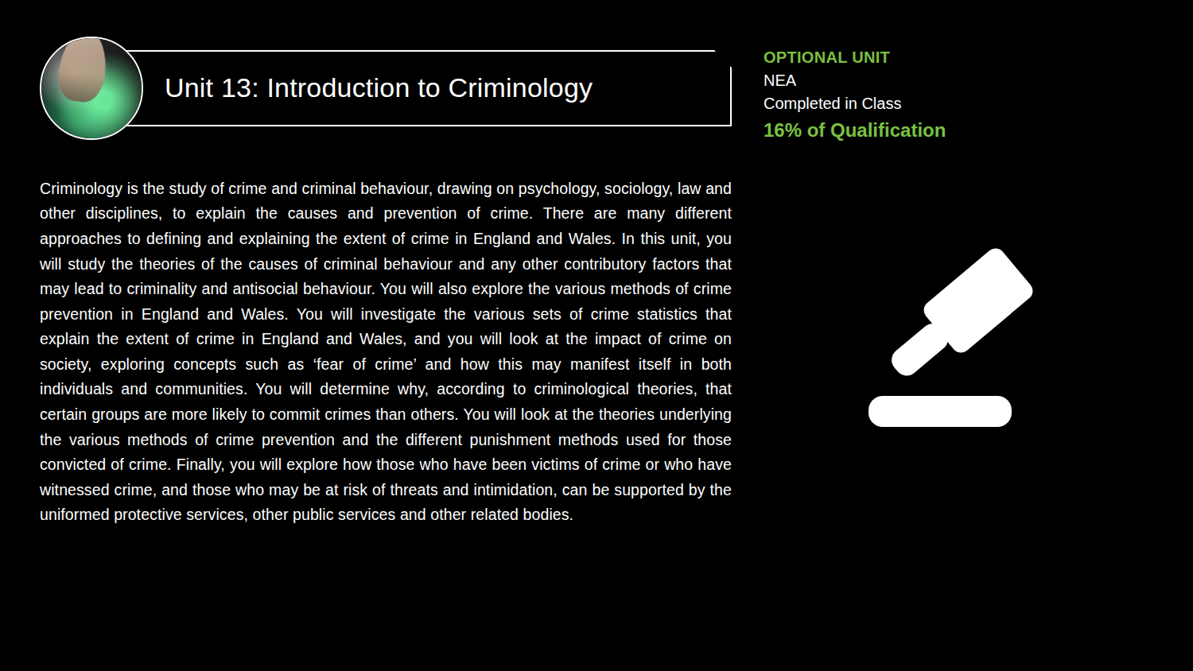Unit 13: Introduction to Criminology
OPTIONAL UNIT
NEA
Completed in Class
16% of Qualification
Criminology is the study of crime and criminal behaviour, drawing on psychology, sociology, law and other disciplines, to explain the causes and prevention of crime. There are many different approaches to defining and explaining the extent of crime in England and Wales. In this unit, you will study the theories of the causes of criminal behaviour and any other contributory factors that may lead to criminality and antisocial behaviour. You will also explore the various methods of crime prevention in England and Wales. You will investigate the various sets of crime statistics that explain the extent of crime in England and Wales, and you will look at the impact of crime on society, exploring concepts such as ‘fear of crime’ and how this may manifest itself in both individuals and communities. You will determine why, according to criminological theories, that certain groups are more likely to commit crimes than others. You will look at the theories underlying the various methods of crime prevention and the different punishment methods used for those convicted of crime. Finally, you will explore how those who have been victims of crime or who have witnessed crime, and those who may be at risk of threats and intimidation, can be supported by the uniformed protective services, other public services and other related bodies.